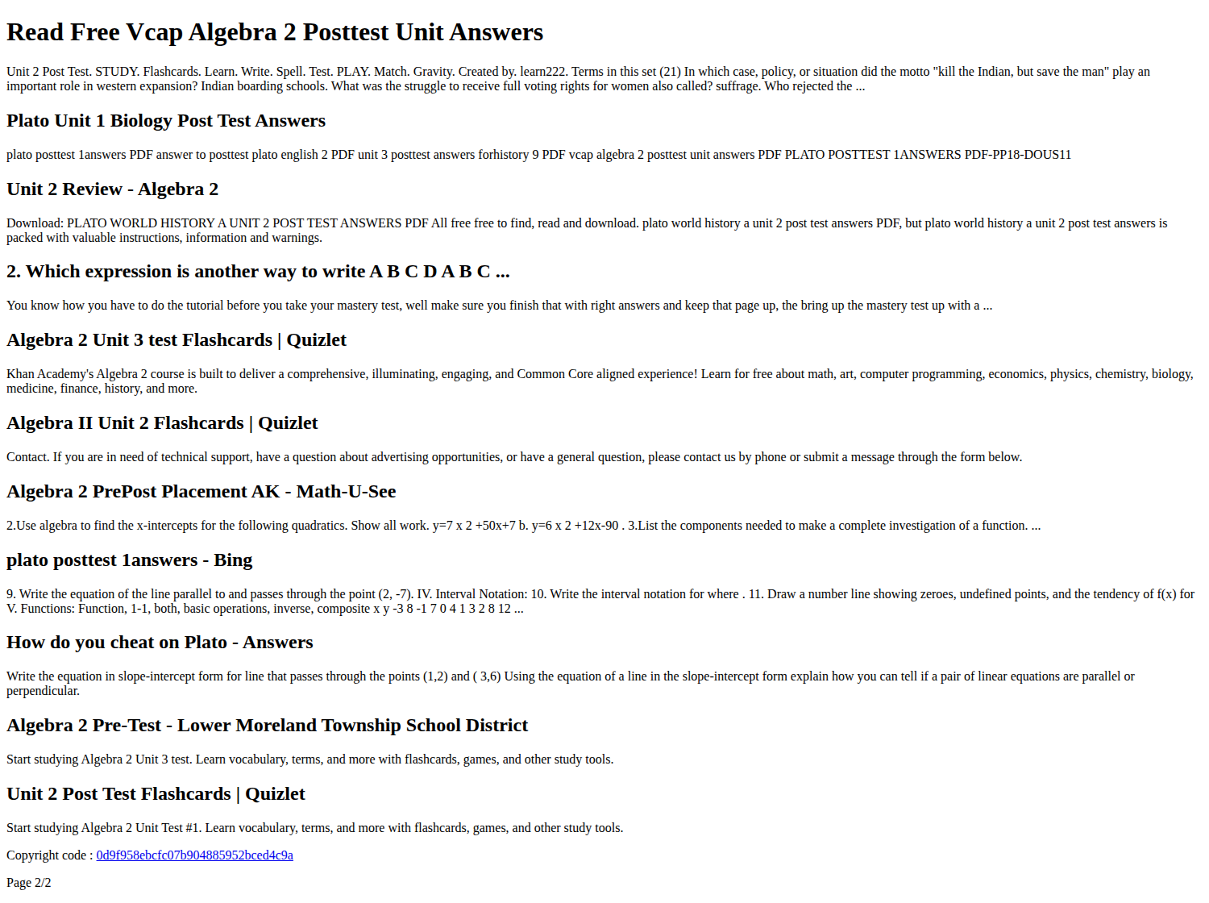Read Free Vcap Algebra 2 Posttest Unit Answers
Unit 2 Post Test. STUDY. Flashcards. Learn. Write. Spell. Test. PLAY. Match. Gravity. Created by. learn222. Terms in this set (21) In which case, policy, or situation did the motto "kill the Indian, but save the man" play an important role in western expansion? Indian boarding schools. What was the struggle to receive full voting rights for women also called? suffrage. Who rejected the ...
Plato Unit 1 Biology Post Test Answers
plato posttest 1answers PDF answer to posttest plato english 2 PDF unit 3 posttest answers forhistory 9 PDF vcap algebra 2 posttest unit answers PDF PLATO POSTTEST 1ANSWERS PDF-PP18-DOUS11
Unit 2 Review - Algebra 2
Download: PLATO WORLD HISTORY A UNIT 2 POST TEST ANSWERS PDF All free free to find, read and download. plato world history a unit 2 post test answers PDF, but plato world history a unit 2 post test answers is packed with valuable instructions, information and warnings.
2. Which expression is another way to write A B C D A B C ...
You know how you have to do the tutorial before you take your mastery test, well make sure you finish that with right answers and keep that page up, the bring up the mastery test up with a ...
Algebra 2 Unit 3 test Flashcards | Quizlet
Khan Academy's Algebra 2 course is built to deliver a comprehensive, illuminating, engaging, and Common Core aligned experience! Learn for free about math, art, computer programming, economics, physics, chemistry, biology, medicine, finance, history, and more.
Algebra II Unit 2 Flashcards | Quizlet
Contact. If you are in need of technical support, have a question about advertising opportunities, or have a general question, please contact us by phone or submit a message through the form below.
Algebra 2 PrePost Placement AK - Math-U-See
2.Use algebra to find the x-intercepts for the following quadratics. Show all work. y=7 x 2 +50x+7 b. y=6 x 2 +12x-90 . 3.List the components needed to make a complete investigation of a function. ...
plato posttest 1answers - Bing
9. Write the equation of the line parallel to and passes through the point (2, -7). IV. Interval Notation: 10. Write the interval notation for where . 11. Draw a number line showing zeroes, undefined points, and the tendency of f(x) for V. Functions: Function, 1-1, both, basic operations, inverse, composite x y -3 8 -1 7 0 4 1 3 2 8 12 ...
How do you cheat on Plato - Answers
Write the equation in slope-intercept form for line that passes through the points (1,2) and ( 3,6) Using the equation of a line in the slope-intercept form explain how you can tell if a pair of linear equations are parallel or perpendicular.
Algebra 2 Pre-Test - Lower Moreland Township School District
Start studying Algebra 2 Unit 3 test. Learn vocabulary, terms, and more with flashcards, games, and other study tools.
Unit 2 Post Test Flashcards | Quizlet
Start studying Algebra 2 Unit Test #1. Learn vocabulary, terms, and more with flashcards, games, and other study tools.
Copyright code : 0d9f958ebcfc07b904885952bced4c9a
Page 2/2